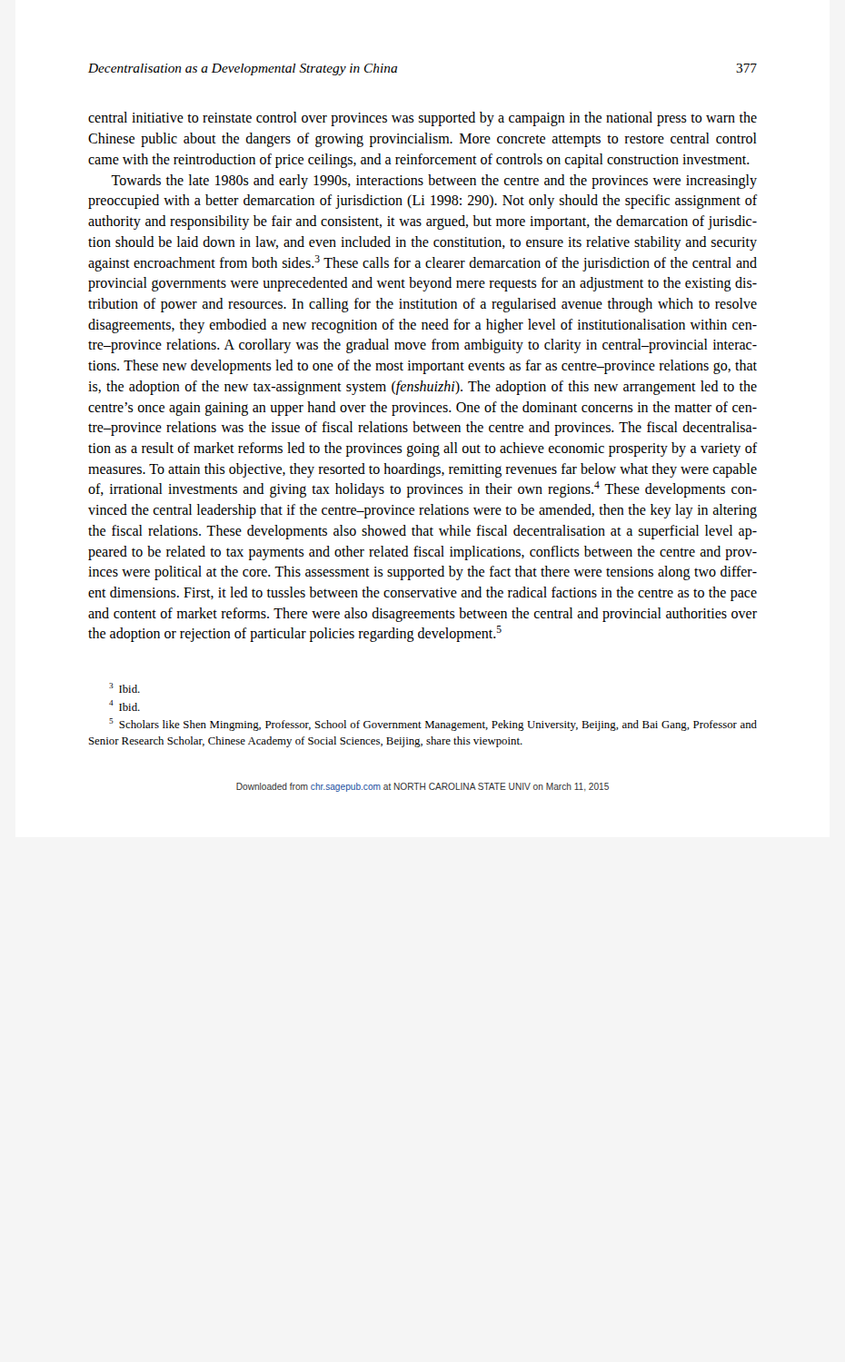Decentralisation as a Developmental Strategy in China 377
central initiative to reinstate control over provinces was supported by a campaign in the national press to warn the Chinese public about the dangers of growing provincialism. More concrete attempts to restore central control came with the reintroduction of price ceilings, and a reinforcement of controls on capital construction investment.
Towards the late 1980s and early 1990s, interactions between the centre and the provinces were increasingly preoccupied with a better demarcation of jurisdiction (Li 1998: 290). Not only should the specific assignment of authority and responsibility be fair and consistent, it was argued, but more important, the demarcation of jurisdiction should be laid down in law, and even included in the constitution, to ensure its relative stability and security against encroachment from both sides.3 These calls for a clearer demarcation of the jurisdiction of the central and provincial governments were unprecedented and went beyond mere requests for an adjustment to the existing distribution of power and resources. In calling for the institution of a regularised avenue through which to resolve disagreements, they embodied a new recognition of the need for a higher level of institutionalisation within centre–province relations. A corollary was the gradual move from ambiguity to clarity in central–provincial interactions. These new developments led to one of the most important events as far as centre–province relations go, that is, the adoption of the new tax-assignment system (fenshuizhi). The adoption of this new arrangement led to the centre’s once again gaining an upper hand over the provinces. One of the dominant concerns in the matter of centre–province relations was the issue of fiscal relations between the centre and provinces. The fiscal decentralisation as a result of market reforms led to the provinces going all out to achieve economic prosperity by a variety of measures. To attain this objective, they resorted to hoardings, remitting revenues far below what they were capable of, irrational investments and giving tax holidays to provinces in their own regions.4 These developments convinced the central leadership that if the centre–province relations were to be amended, then the key lay in altering the fiscal relations. These developments also showed that while fiscal decentralisation at a superficial level appeared to be related to tax payments and other related fiscal implications, conflicts between the centre and provinces were political at the core. This assessment is supported by the fact that there were tensions along two different dimensions. First, it led to tussles between the conservative and the radical factions in the centre as to the pace and content of market reforms. There were also disagreements between the central and provincial authorities over the adoption or rejection of particular policies regarding development.5
3 Ibid.
4 Ibid.
5 Scholars like Shen Mingming, Professor, School of Government Management, Peking University, Beijing, and Bai Gang, Professor and Senior Research Scholar, Chinese Academy of Social Sciences, Beijing, share this viewpoint.
Downloaded from chr.sagepub.com at NORTH CAROLINA STATE UNIV on March 11, 2015